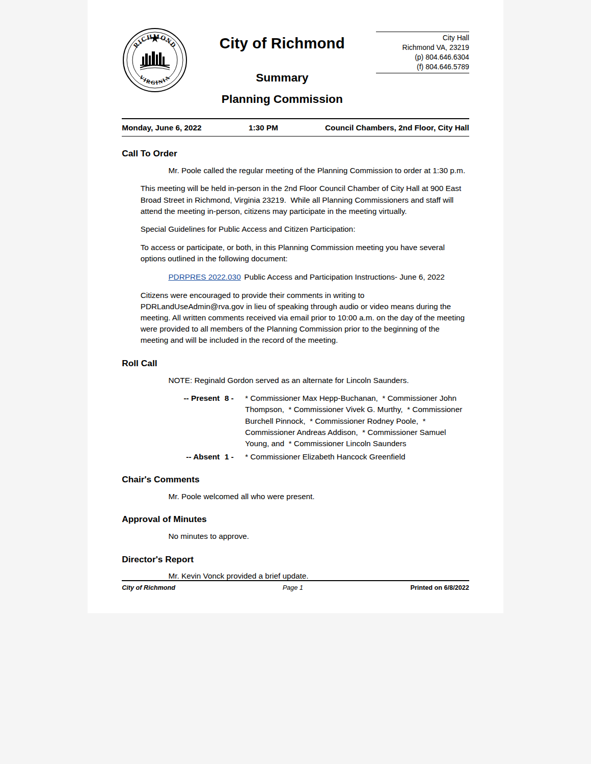RICHMOND VIRGINIA
City of Richmond
Summary
Planning Commission
City Hall
Richmond VA, 23219
(p) 804.646.6304
(f) 804.646.5789
Monday, June 6, 2022 1:30 PM Council Chambers, 2nd Floor, City Hall
Call To Order
Mr. Poole called the regular meeting of the Planning Commission to order at 1:30 p.m.
This meeting will be held in-person in the 2nd Floor Council Chamber of City Hall at 900 East Broad Street in Richmond, Virginia 23219. While all Planning Commissioners and staff will attend the meeting in-person, citizens may participate in the meeting virtually.
Special Guidelines for Public Access and Citizen Participation:
To access or participate, or both, in this Planning Commission meeting you have several options outlined in the following document:
PDRPRES 2022.030 Public Access and Participation Instructions- June 6, 2022
Citizens were encouraged to provide their comments in writing to PDRLandUseAdmin@rva.gov in lieu of speaking through audio or video means during the meeting. All written comments received via email prior to 10:00 a.m. on the day of the meeting were provided to all members of the Planning Commission prior to the beginning of the meeting and will be included in the record of the meeting.
Roll Call
NOTE: Reginald Gordon served as an alternate for Lincoln Saunders.
-- Present 8 - * Commissioner Max Hepp-Buchanan, * Commissioner John Thompson, * Commissioner Vivek G. Murthy, * Commissioner Burchell Pinnock, * Commissioner Rodney Poole, * Commissioner Andreas Addison, * Commissioner Samuel Young, and * Commissioner Lincoln Saunders
-- Absent 1 - * Commissioner Elizabeth Hancock Greenfield
Chair's Comments
Mr. Poole welcomed all who were present.
Approval of Minutes
No minutes to approve.
Director's Report
Mr. Kevin Vonck provided a brief update.
City of Richmond Page 1 Printed on 6/8/2022